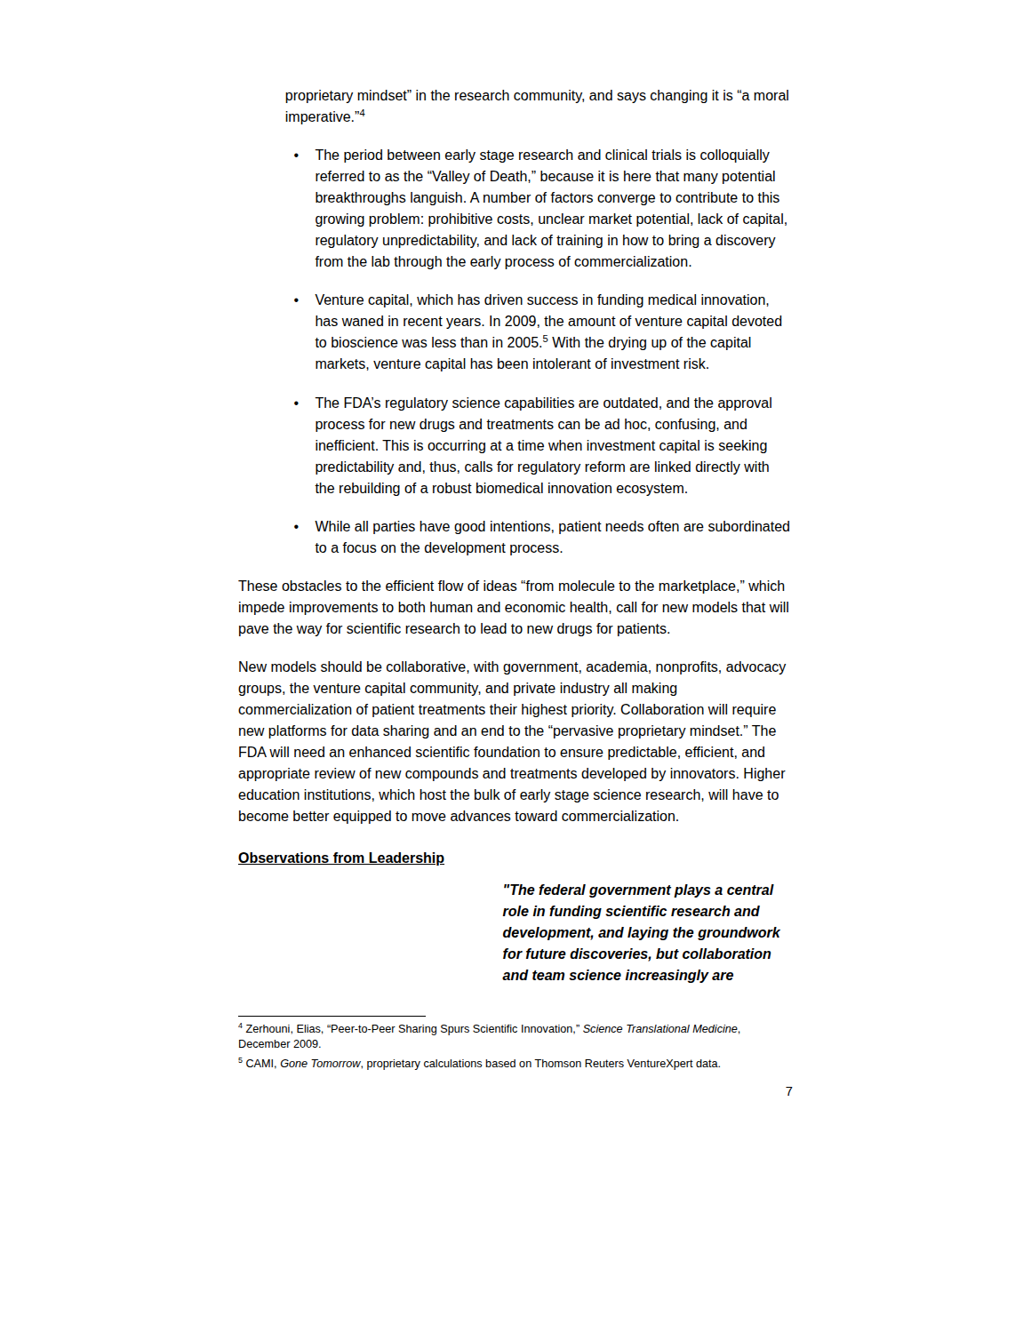proprietary mindset” in the research community, and says changing it is “a moral imperative.”4
The period between early stage research and clinical trials is colloquially referred to as the “Valley of Death,” because it is here that many potential breakthroughs languish. A number of factors converge to contribute to this growing problem: prohibitive costs, unclear market potential, lack of capital, regulatory unpredictability, and lack of training in how to bring a discovery from the lab through the early process of commercialization.
Venture capital, which has driven success in funding medical innovation, has waned in recent years. In 2009, the amount of venture capital devoted to bioscience was less than in 2005.5 With the drying up of the capital markets, venture capital has been intolerant of investment risk.
The FDA’s regulatory science capabilities are outdated, and the approval process for new drugs and treatments can be ad hoc, confusing, and inefficient. This is occurring at a time when investment capital is seeking predictability and, thus, calls for regulatory reform are linked directly with the rebuilding of a robust biomedical innovation ecosystem.
While all parties have good intentions, patient needs often are subordinated to a focus on the development process.
These obstacles to the efficient flow of ideas “from molecule to the marketplace,” which impede improvements to both human and economic health, call for new models that will pave the way for scientific research to lead to new drugs for patients.
New models should be collaborative, with government, academia, nonprofits, advocacy groups, the venture capital community, and private industry all making commercialization of patient treatments their highest priority. Collaboration will require new platforms for data sharing and an end to the “pervasive proprietary mindset.” The FDA will need an enhanced scientific foundation to ensure predictable, efficient, and appropriate review of new compounds and treatments developed by innovators. Higher education institutions, which host the bulk of early stage science research, will have to become better equipped to move advances toward commercialization.
Observations from Leadership
"The federal government plays a central role in funding scientific research and development, and laying the groundwork for future discoveries, but collaboration and team science increasingly are
4 Zerhouni, Elias, “Peer-to-Peer Sharing Spurs Scientific Innovation,” Science Translational Medicine, December 2009.
5 CAMI, Gone Tomorrow, proprietary calculations based on Thomson Reuters VentureXpert data.
7